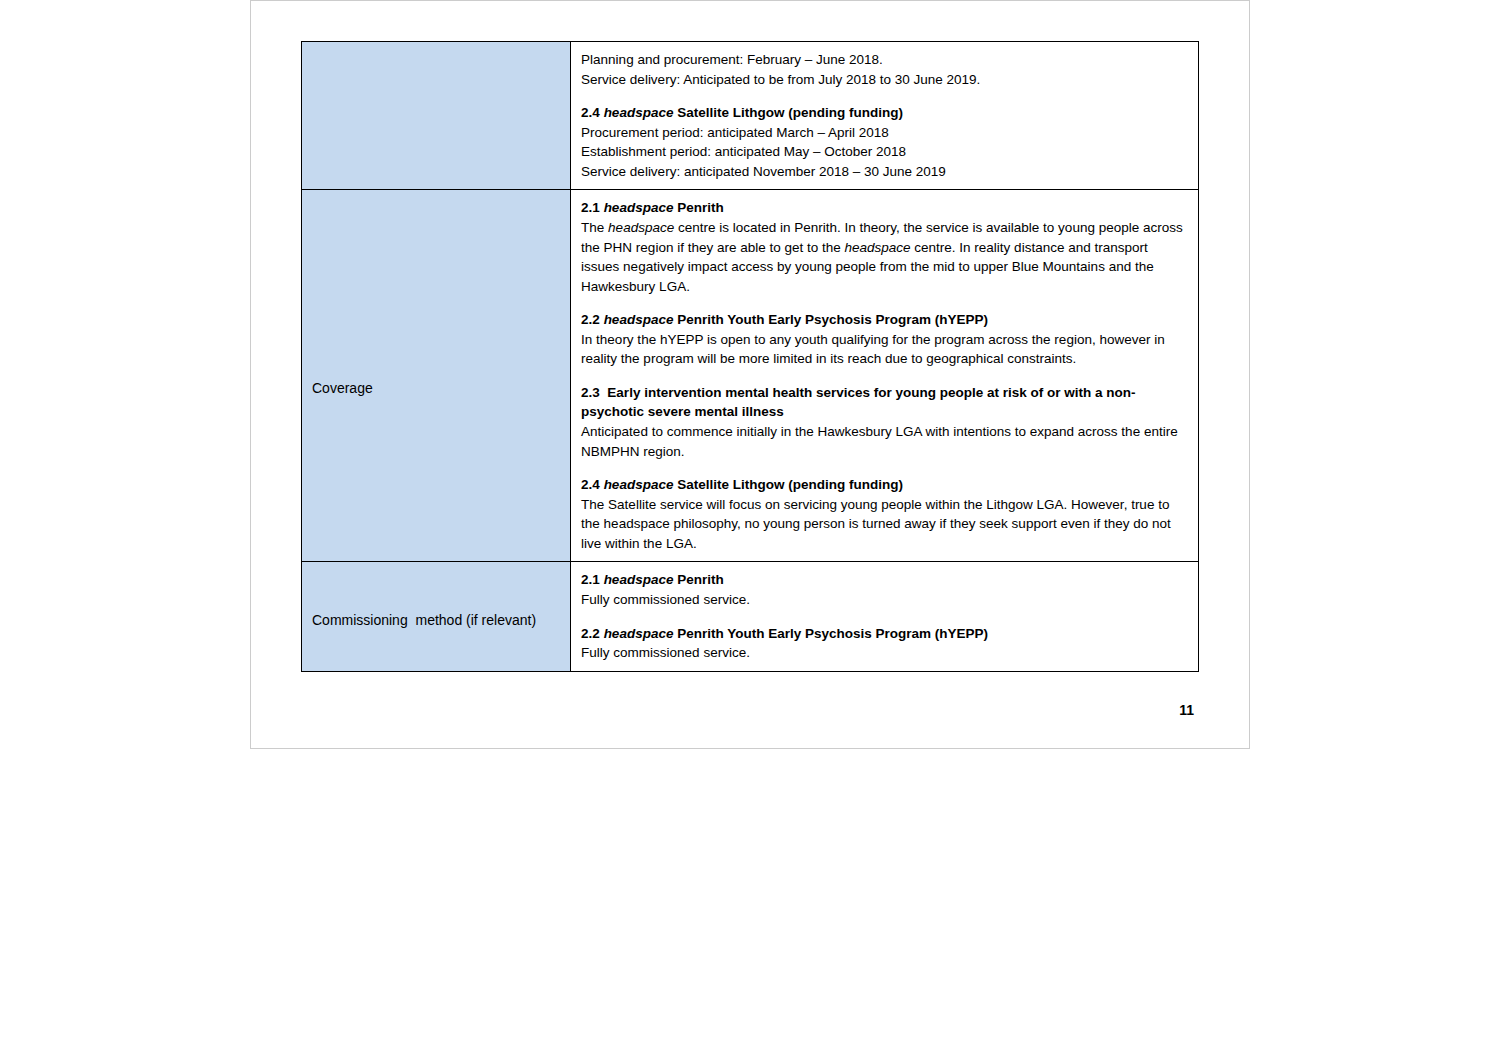| | Planning and procurement: February – June 2018. Service delivery: Anticipated to be from July 2018 to 30 June 2019. 2.4 headspace Satellite Lithgow (pending funding) Procurement period: anticipated March – April 2018 Establishment period: anticipated May – October 2018 Service delivery: anticipated November 2018 – 30 June 2019 |
| Coverage | 2.1 headspace Penrith The headspace centre is located in Penrith. In theory, the service is available to young people across the PHN region if they are able to get to the headspace centre. In reality distance and transport issues negatively impact access by young people from the mid to upper Blue Mountains and the Hawkesbury LGA. 2.2 headspace Penrith Youth Early Psychosis Program (hYEPP) In theory the hYEPP is open to any youth qualifying for the program across the region, however in reality the program will be more limited in its reach due to geographical constraints. 2.3 Early intervention mental health services for young people at risk of or with a non-psychotic severe mental illness Anticipated to commence initially in the Hawkesbury LGA with intentions to expand across the entire NBMPHN region. 2.4 headspace Satellite Lithgow (pending funding) The Satellite service will focus on servicing young people within the Lithgow LGA. However, true to the headspace philosophy, no young person is turned away if they seek support even if they do not live within the LGA. |
| Commissioning method (if relevant) | 2.1 headspace Penrith Fully commissioned service. 2.2 headspace Penrith Youth Early Psychosis Program (hYEPP) Fully commissioned service. |
11